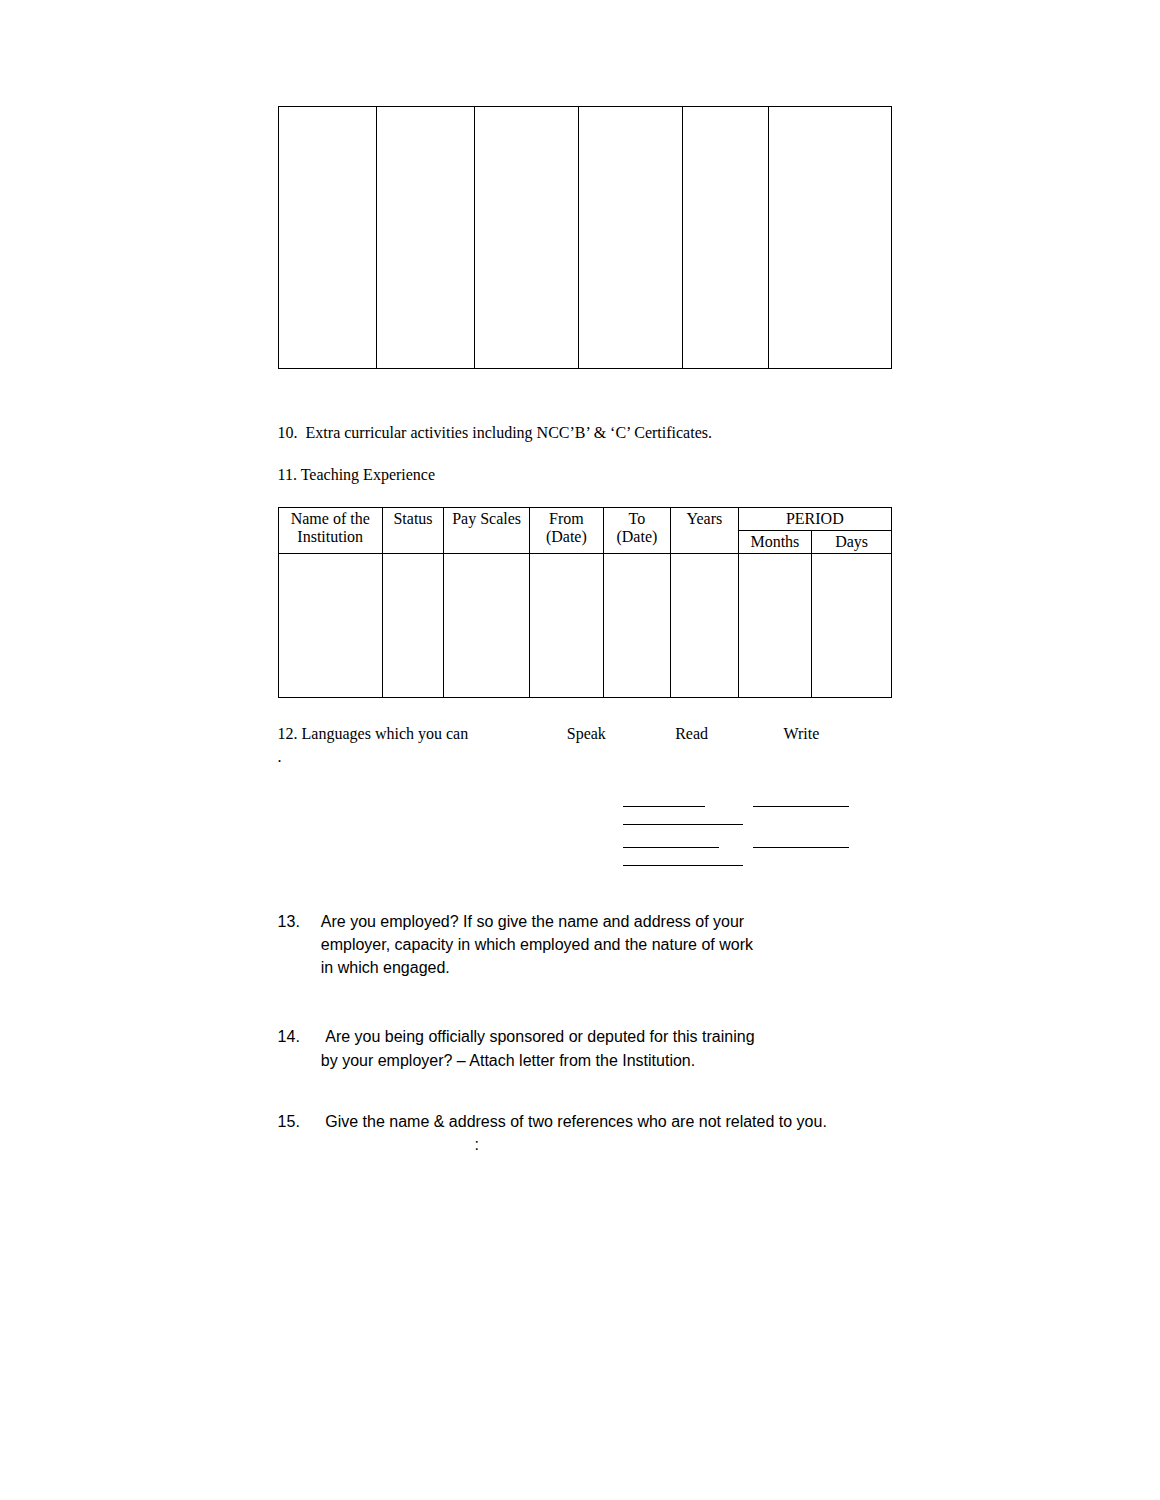10. Extra curricular activities including NCC’B’ & ‘C’ Certificates.
11. Teaching Experience
| Name of the Institution | Status | Pay Scales | From (Date) | To (Date) | Years | PERIOD |
| --- | --- | --- | --- | --- | --- | --- |
| Months | Days |
12. Languages which you can
Speak
Read
Write
.
13. Are you employed? If so give the name and address of your employer, capacity in which employed and the nature of work in which engaged.
14. Are you being officially sponsored or deputed for this training by your employer? – Attach letter from the Institution.
15. Give the name & address of two references who are not related to you. :